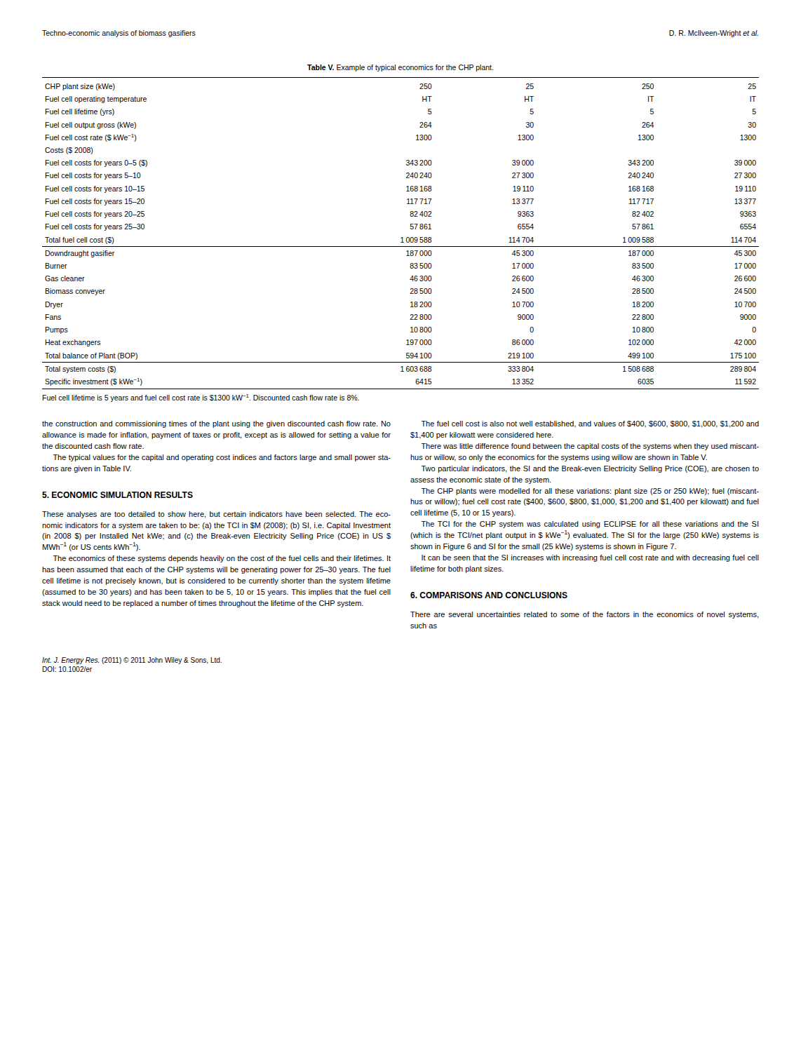Techno-economic analysis of biomass gasifiers
D. R. McIlveen-Wright et al.
Table V. Example of typical economics for the CHP plant.
| CHP plant size (kWe) | 250 | 25 | 250 | 25 |
| Fuel cell operating temperature | HT | HT | IT | IT |
| Fuel cell lifetime (yrs) | 5 | 5 | 5 | 5 |
| Fuel cell output gross (kWe) | 264 | 30 | 264 | 30 |
| Fuel cell cost rate ($ kWe −1 ) | 1300 | 1300 | 1300 | 1300 |
| Costs ($ 2008) | | | | |
| Fuel cell costs for years 0–5 ($) | 343 200 | 39 000 | 343 200 | 39 000 |
| Fuel cell costs for years 5–10 | 240 240 | 27 300 | 240 240 | 27 300 |
| Fuel cell costs for years 10–15 | 168 168 | 19 110 | 168 168 | 19 110 |
| Fuel cell costs for years 15–20 | 117 717 | 13 377 | 117 717 | 13 377 |
| Fuel cell costs for years 20–25 | 82 402 | 9363 | 82 402 | 9363 |
| Fuel cell costs for years 25–30 | 57 861 | 6554 | 57 861 | 6554 |
| Total fuel cell cost ($) | 1 009 588 | 114 704 | 1 009 588 | 114 704 |
| Downdraught gasifier | 187 000 | 45 300 | 187 000 | 45 300 |
| Burner | 83 500 | 17 000 | 83 500 | 17 000 |
| Gas cleaner | 46 300 | 26 600 | 46 300 | 26 600 |
| Biomass conveyer | 28 500 | 24 500 | 28 500 | 24 500 |
| Dryer | 18 200 | 10 700 | 18 200 | 10 700 |
| Fans | 22 800 | 9000 | 22 800 | 9000 |
| Pumps | 10 800 | 0 | 10 800 | 0 |
| Heat exchangers | 197 000 | 86 000 | 102 000 | 42 000 |
| Total balance of Plant (BOP) | 594 100 | 219 100 | 499 100 | 175 100 |
| Total system costs ($) | 1 603 688 | 333 804 | 1 508 688 | 289 804 |
| Specific investment ($ kWe −1 ) | 6415 | 13 352 | 6035 | 11 592 |
Fuel cell lifetime is 5 years and fuel cell cost rate is $1300 kW−1. Discounted cash flow rate is 8%.
the construction and commissioning times of the plant using the given discounted cash flow rate. No allowance is made for inflation, payment of taxes or profit, except as is allowed for setting a value for the discounted cash flow rate.
The typical values for the capital and operating cost indices and factors large and small power stations are given in Table IV.
5. Economic simulation results
These analyses are too detailed to show here, but certain indicators have been selected. The economic indicators for a system are taken to be: (a) the TCI in $M (2008); (b) SI, i.e. Capital Investment (in 2008 $) per Installed Net kWe; and (c) the Break-even Electricity Selling Price (COE) in US $ MWh−1 (or US cents kWh−1).
The economics of these systems depends heavily on the cost of the fuel cells and their lifetimes. It has been assumed that each of the CHP systems will be generating power for 25–30 years. The fuel cell lifetime is not precisely known, but is considered to be currently shorter than the system lifetime (assumed to be 30 years) and has been taken to be 5, 10 or 15 years. This implies that the fuel cell stack would need to be replaced a number of times throughout the lifetime of the CHP system.
The fuel cell cost is also not well established, and values of $400, $600, $800, $1,000, $1,200 and $1,400 per kilowatt were considered here.
There was little difference found between the capital costs of the systems when they used miscanthus or willow, so only the economics for the systems using willow are shown in Table V.
Two particular indicators, the SI and the Break-even Electricity Selling Price (COE), are chosen to assess the economic state of the system.
The CHP plants were modelled for all these variations: plant size (25 or 250 kWe); fuel (miscanthus or willow); fuel cell cost rate ($400, $600, $800, $1,000, $1,200 and $1,400 per kilowatt) and fuel cell lifetime (5, 10 or 15 years).
The TCI for the CHP system was calculated using ECLIPSE for all these variations and the SI (which is the TCI/net plant output in $ kWe−1) evaluated. The SI for the large (250 kWe) systems is shown in Figure 6 and SI for the small (25 kWe) systems is shown in Figure 7.
It can be seen that the SI increases with increasing fuel cell cost rate and with decreasing fuel cell lifetime for both plant sizes.
6. Comparisons and conclusions
There are several uncertainties related to some of the factors in the economics of novel systems, such as
Int. J. Energy Res. (2011) © 2011 John Wiley & Sons, Ltd.
DOI: 10.1002/er